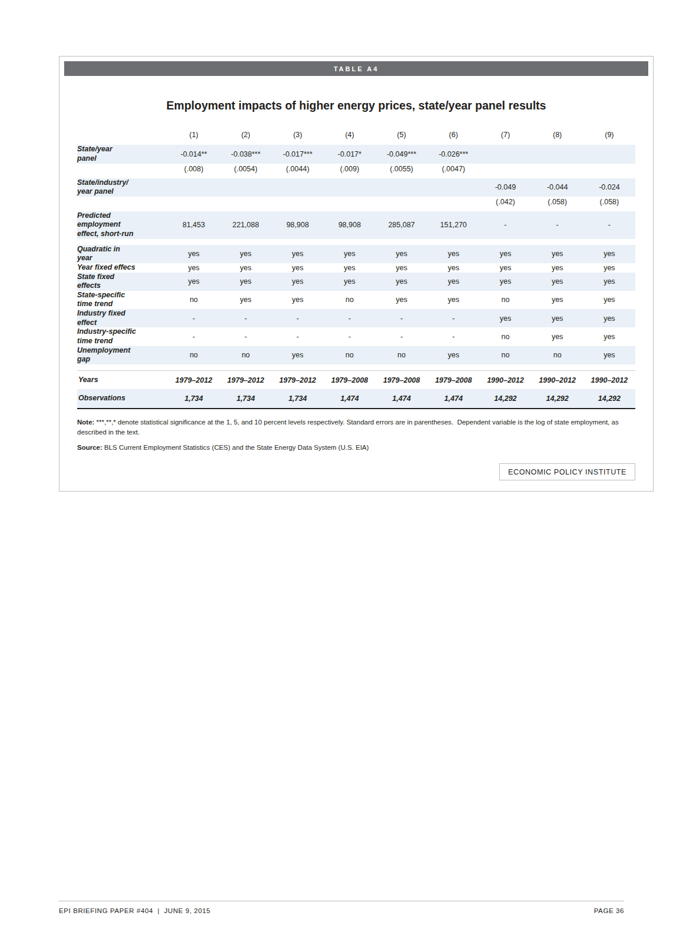TABLE A4
Employment impacts of higher energy prices, state/year panel results
| | (1) | (2) | (3) | (4) | (5) | (6) | (7) | (8) | (9) |
| State/year panel | -0.014** | -0.038*** | -0.017*** | -0.017* | -0.049*** | -0.026*** | | | |
| | (.008) | (.0054) | (.0044) | (.009) | (.0055) | (.0047) | | | |
| State/industry/ year panel | | | | | | | -0.049 | -0.044 | -0.024 |
| | | | | | | | (.042) | (.058) | (.058) |
| Predicted employment effect, short-run | 81,453 | 221,088 | 98,908 | 98,908 | 285,087 | 151,270 | - | - | - |
| Quadratic in year | yes | yes | yes | yes | yes | yes | yes | yes | yes |
| Year fixed effecs | yes | yes | yes | yes | yes | yes | yes | yes | yes |
| State fixed effects | yes | yes | yes | yes | yes | yes | yes | yes | yes |
| State-specific time trend | no | yes | yes | no | yes | yes | no | yes | yes |
| Industry fixed effect | - | - | - | - | - | - | yes | yes | yes |
| Industry-specific time trend | - | - | - | - | - | - | no | yes | yes |
| Unemployment gap | no | no | yes | no | no | yes | no | no | yes |
| Years | 1979–2012 | 1979–2012 | 1979–2012 | 1979–2008 | 1979–2008 | 1979–2008 | 1990–2012 | 1990–2012 | 1990–2012 |
| Observations | 1,734 | 1,734 | 1,734 | 1,474 | 1,474 | 1,474 | 14,292 | 14,292 | 14,292 |
Note: ***,**,* denote statistical significance at the 1, 5, and 10 percent levels respectively. Standard errors are in parentheses. Dependent variable is the log of state employment, as described in the text.
Source: BLS Current Employment Statistics (CES) and the State Energy Data System (U.S. EIA)
ECONOMIC POLICY INSTITUTE
EPI BRIEFING PAPER #404 | JUNE 9, 2015
PAGE 36